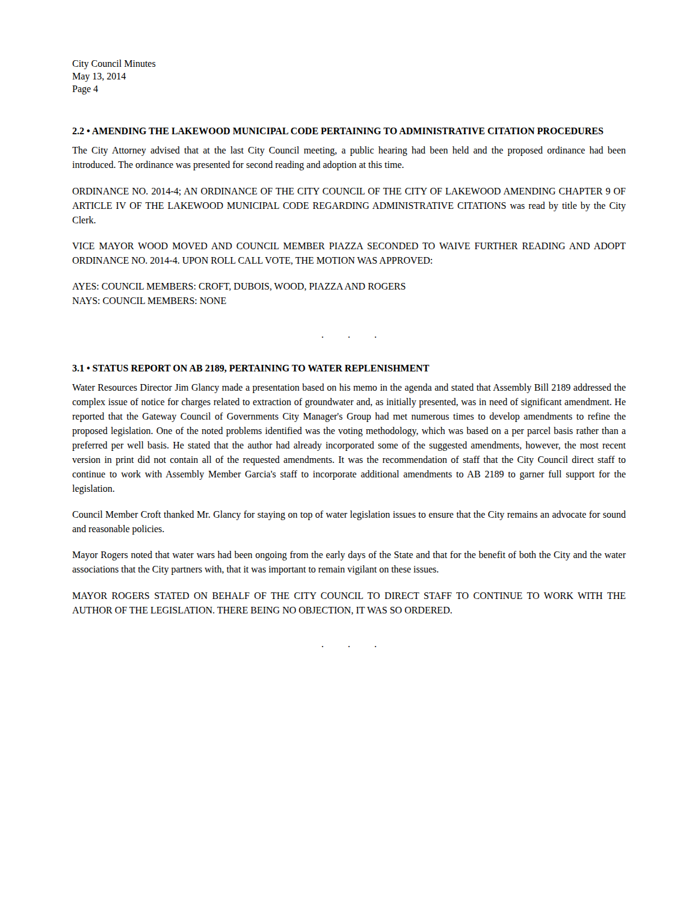City Council Minutes
May 13, 2014
Page 4
2.2 • Amending the Lakewood Municipal Code Pertaining to Administrative Citation Procedures
The City Attorney advised that at the last City Council meeting, a public hearing had been held and the proposed ordinance had been introduced. The ordinance was presented for second reading and adoption at this time.
ORDINANCE NO. 2014-4; AN ORDINANCE OF THE CITY COUNCIL OF THE CITY OF LAKEWOOD AMENDING CHAPTER 9 OF ARTICLE IV OF THE LAKEWOOD MUNICIPAL CODE REGARDING ADMINISTRATIVE CITATIONS was read by title by the City Clerk.
Vice Mayor Wood moved and Council Member Piazza seconded to waive further reading and adopt Ordinance No. 2014-4. Upon roll call vote, the motion was approved:
Ayes: Council Members: Croft, DuBois, Wood, Piazza and Rogers
Nays: Council Members: None
...
3.1 • Status Report on AB 2189, Pertaining to Water Replenishment
Water Resources Director Jim Glancy made a presentation based on his memo in the agenda and stated that Assembly Bill 2189 addressed the complex issue of notice for charges related to extraction of groundwater and, as initially presented, was in need of significant amendment. He reported that the Gateway Council of Governments City Manager's Group had met numerous times to develop amendments to refine the proposed legislation. One of the noted problems identified was the voting methodology, which was based on a per parcel basis rather than a preferred per well basis. He stated that the author had already incorporated some of the suggested amendments, however, the most recent version in print did not contain all of the requested amendments. It was the recommendation of staff that the City Council direct staff to continue to work with Assembly Member Garcia's staff to incorporate additional amendments to AB 2189 to garner full support for the legislation.
Council Member Croft thanked Mr. Glancy for staying on top of water legislation issues to ensure that the City remains an advocate for sound and reasonable policies.
Mayor Rogers noted that water wars had been ongoing from the early days of the State and that for the benefit of both the City and the water associations that the City partners with, that it was important to remain vigilant on these issues.
Mayor Rogers stated on behalf of the City Council to direct staff to continue to work with the author of the legislation. There being no objection, it was so ordered.
...